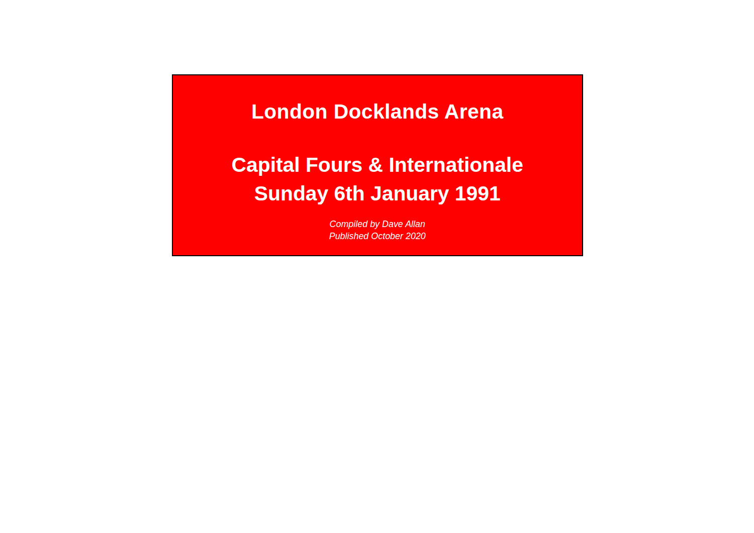London Docklands Arena
Capital Fours & Internationale
Sunday 6th January 1991
Compiled by Dave Allan
Published October 2020